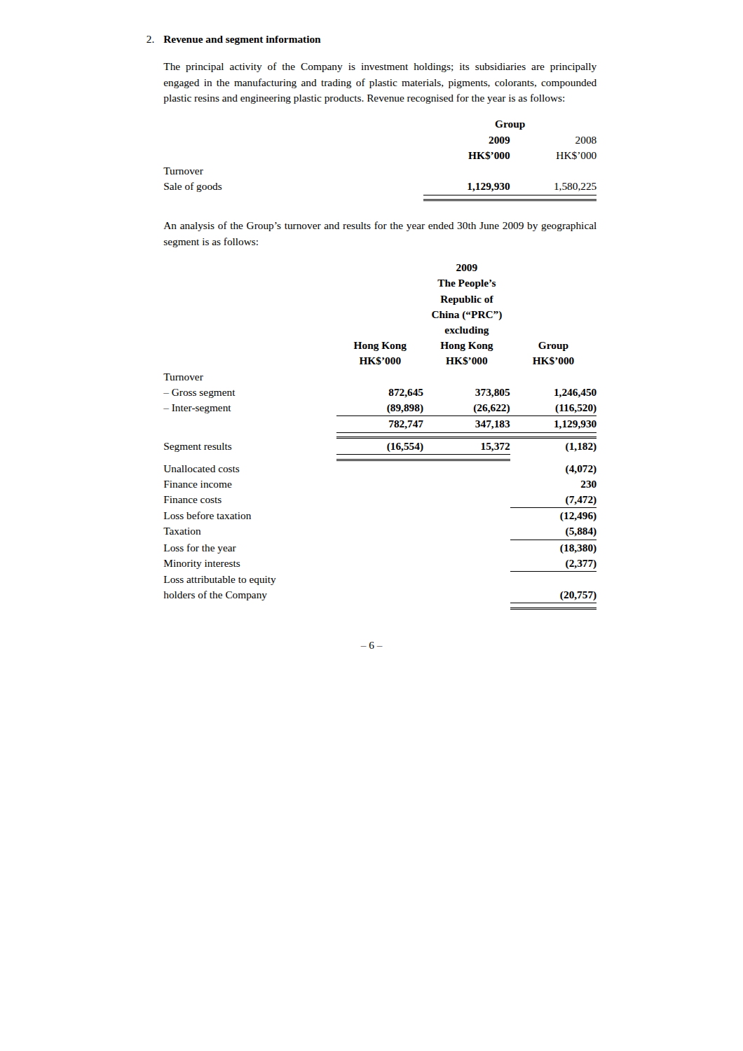2.
Revenue and segment information
The principal activity of the Company is investment holdings; its subsidiaries are principally engaged in the manufacturing and trading of plastic materials, pigments, colorants, compounded plastic resins and engineering plastic products. Revenue recognised for the year is as follows:
| | | Group |
| | | 2009 | 2008 |
| | | HK$’000 | HK$’000 |
| Turnover | | | |
| Sale of goods | | 1,129,930 | 1,580,225 |
An analysis of the Group’s turnover and results for the year ended 30th June 2009 by geographical segment is as follows:
| | 2009 |
| | | The People’s | |
| | | Republic of | |
| | | China (“PRC”) | |
| | | excluding | |
| | Hong Kong | Hong Kong | Group |
| | HK$’000 | HK$’000 | HK$’000 |
| Turnover | | | |
| – Gross segment | 872,645 | 373,805 | 1,246,450 |
| – Inter-segment | (89,898) | (26,622) | (116,520) |
| | 782,747 | 347,183 | 1,129,930 |
| Segment results | (16,554) | 15,372 | (1,182) |
| Unallocated costs | | | (4,072) |
| Finance income | | | 230 |
| Finance costs | | | (7,472) |
| Loss before taxation | | | (12,496) |
| Taxation | | | (5,884) |
| Loss for the year | | | (18,380) |
| Minority interests | | | (2,377) |
| Loss attributable to equity | | | |
| holders of the Company | | | (20,757) |
– 6 –